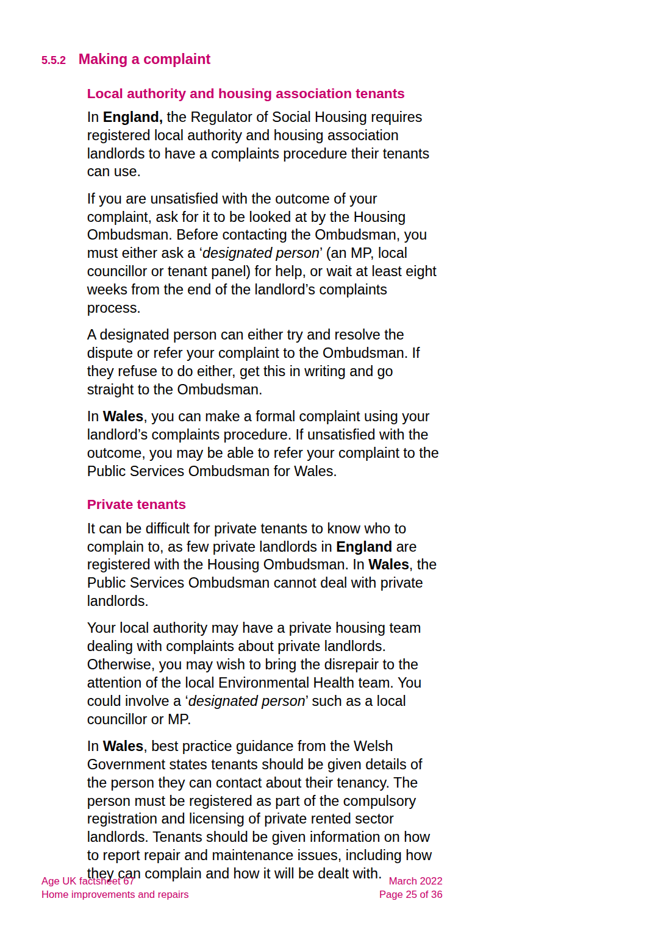5.5.2
Making a complaint
Local authority and housing association tenants
In England, the Regulator of Social Housing requires registered local authority and housing association landlords to have a complaints procedure their tenants can use.
If you are unsatisfied with the outcome of your complaint, ask for it to be looked at by the Housing Ombudsman. Before contacting the Ombudsman, you must either ask a ‘designated person’ (an MP, local councillor or tenant panel) for help, or wait at least eight weeks from the end of the landlord’s complaints process.
A designated person can either try and resolve the dispute or refer your complaint to the Ombudsman. If they refuse to do either, get this in writing and go straight to the Ombudsman.
In Wales, you can make a formal complaint using your landlord’s complaints procedure. If unsatisfied with the outcome, you may be able to refer your complaint to the Public Services Ombudsman for Wales.
Private tenants
It can be difficult for private tenants to know who to complain to, as few private landlords in England are registered with the Housing Ombudsman. In Wales, the Public Services Ombudsman cannot deal with private landlords.
Your local authority may have a private housing team dealing with complaints about private landlords. Otherwise, you may wish to bring the disrepair to the attention of the local Environmental Health team. You could involve a ‘designated person’ such as a local councillor or MP.
In Wales, best practice guidance from the Welsh Government states tenants should be given details of the person they can contact about their tenancy. The person must be registered as part of the compulsory registration and licensing of private rented sector landlords. Tenants should be given information on how to report repair and maintenance issues, including how they can complain and how it will be dealt with.
Age UK factsheet 67 Home improvements and repairs
March 2022 Page 25 of 36